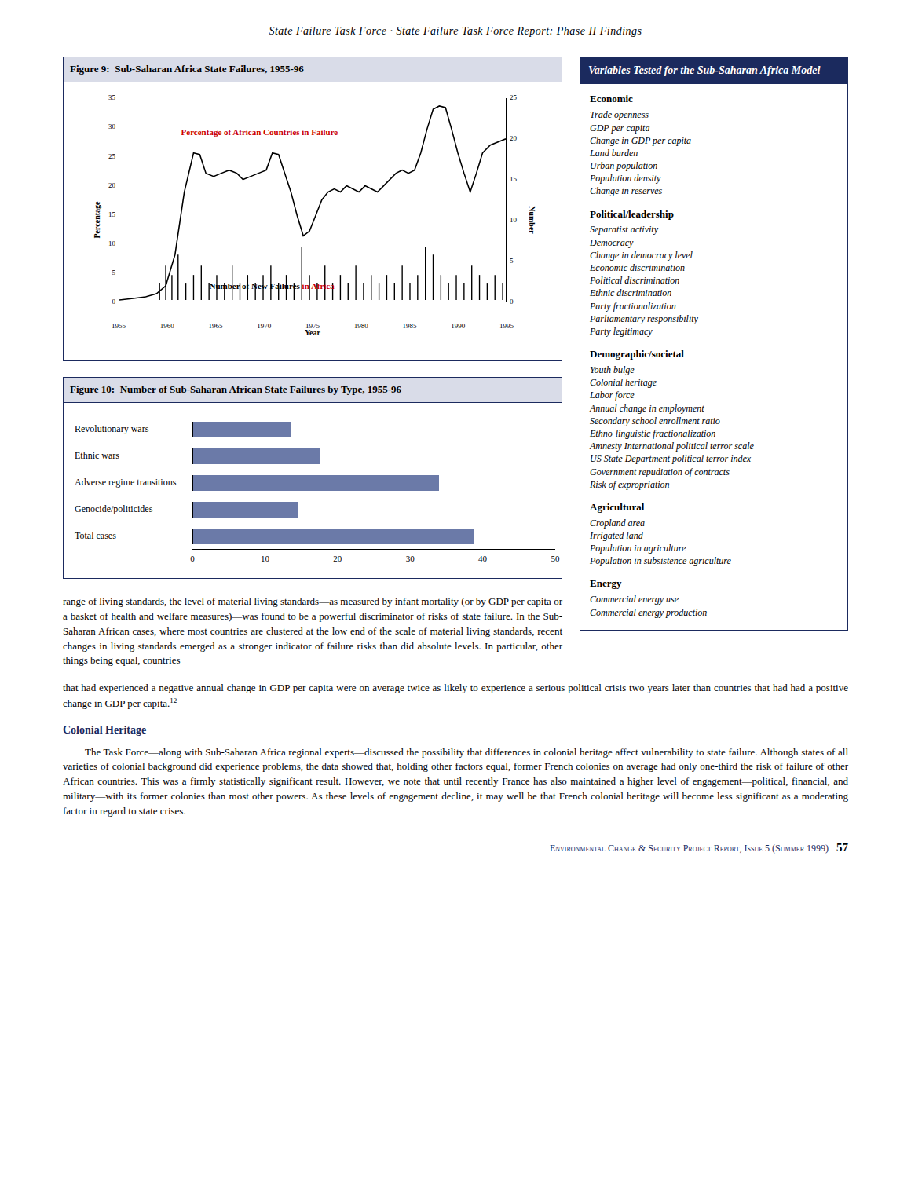State Failure Task Force · State Failure Task Force Report: Phase II Findings
Figure 9: Sub-Saharan Africa State Failures, 1955-96
Percentage
Number
35 30 25 20 15 10 5 0
25 20 15 10 5 0
Percentage of African Countries in Failure
Number of New Failures in Africa
1955 1960 1965 1970 1975 1980 1985 1990 1995
Year
Figure 10: Number of Sub-Saharan African State Failures by Type, 1955-96
Revolutionary wars
Ethnic wars
Adverse regime transitions
Genocide/politicides
Total cases
0 10 20 30 40 50
range of living standards, the level of material living standards—as measured by infant mortality (or by GDP per capita or a basket of health and welfare measures)—was found to be a powerful discriminator of risks of state failure. In the Sub-Saharan African cases, where most countries are clustered at the low end of the scale of material living standards, recent changes in living standards emerged as a stronger indicator of failure risks than did absolute levels. In particular, other things being equal, countries
Variables Tested for the Sub-Saharan Africa Model
Economic
Trade openness
GDP per capita
Change in GDP per capita
Land burden
Urban population
Population density
Change in reserves
Political/leadership
Separatist activity
Democracy
Change in democracy level
Economic discrimination
Political discrimination
Ethnic discrimination
Party fractionalization
Parliamentary responsibility
Party legitimacy
Demographic/societal
Youth bulge
Colonial heritage
Labor force
Annual change in employment
Secondary school enrollment ratio
Ethno-linguistic fractionalization
Amnesty International political terror scale
US State Department political terror index
Government repudiation of contracts
Risk of expropriation
Agricultural
Cropland area
Irrigated land
Population in agriculture
Population in subsistence agriculture
Energy
Commercial energy use
Commercial energy production
that had experienced a negative annual change in GDP per capita were on average twice as likely to experience a serious political crisis two years later than countries that had had a positive change in GDP per capita.12
Colonial Heritage
The Task Force—along with Sub-Saharan Africa regional experts—discussed the possibility that differences in colonial heritage affect vulnerability to state failure. Although states of all varieties of colonial background did experience problems, the data showed that, holding other factors equal, former French colonies on average had only one-third the risk of failure of other African countries. This was a firmly statistically significant result. However, we note that until recently France has also maintained a higher level of engagement—political, financial, and military—with its former colonies than most other powers. As these levels of engagement decline, it may well be that French colonial heritage will become less significant as a moderating factor in regard to state crises.
Environmental Change & Security Project Report, Issue 5 (Summer 1999)57